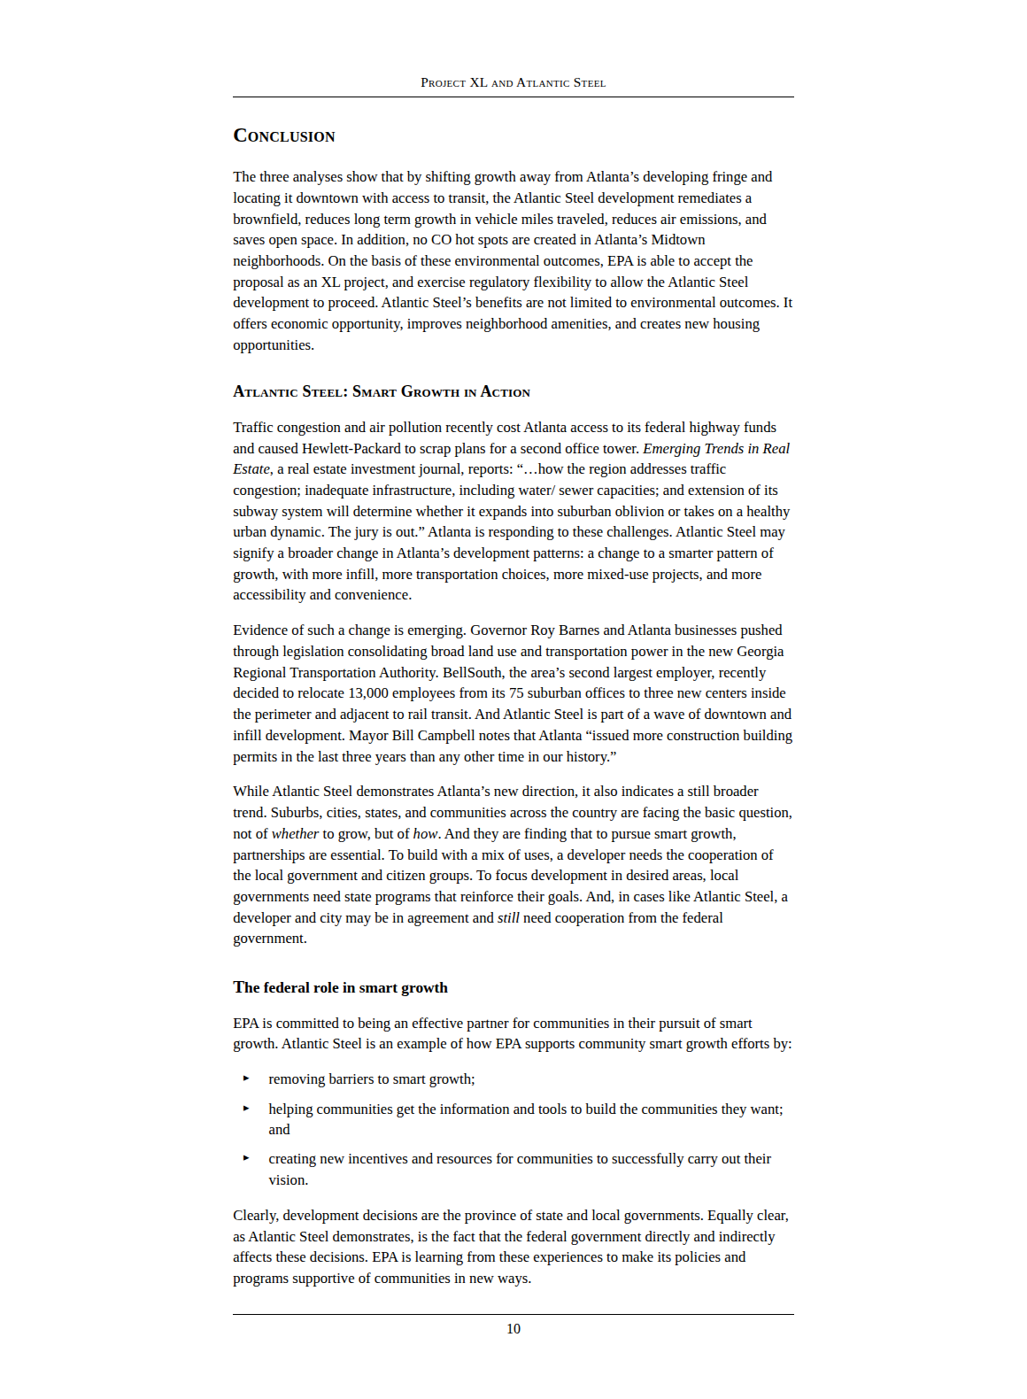Project XL and Atlantic Steel
Conclusion
The three analyses show that by shifting growth away from Atlanta’s developing fringe and locating it downtown with access to transit, the Atlantic Steel development remediates a brownfield, reduces long term growth in vehicle miles traveled, reduces air emissions, and saves open space. In addition, no CO hot spots are created in Atlanta’s Midtown neighborhoods. On the basis of these environmental outcomes, EPA is able to accept the proposal as an XL project, and exercise regulatory flexibility to allow the Atlantic Steel development to proceed. Atlantic Steel’s benefits are not limited to environmental outcomes. It offers economic opportunity, improves neighborhood amenities, and creates new housing opportunities.
Atlantic Steel: Smart Growth in Action
Traffic congestion and air pollution recently cost Atlanta access to its federal highway funds and caused Hewlett-Packard to scrap plans for a second office tower. Emerging Trends in Real Estate, a real estate investment journal, reports: “…how the region addresses traffic congestion; inadequate infrastructure, including water/ sewer capacities; and extension of its subway system will determine whether it expands into suburban oblivion or takes on a healthy urban dynamic. The jury is out.” Atlanta is responding to these challenges. Atlantic Steel may signify a broader change in Atlanta’s development patterns: a change to a smarter pattern of growth, with more infill, more transportation choices, more mixed-use projects, and more accessibility and convenience.
Evidence of such a change is emerging. Governor Roy Barnes and Atlanta businesses pushed through legislation consolidating broad land use and transportation power in the new Georgia Regional Transportation Authority. BellSouth, the area’s second largest employer, recently decided to relocate 13,000 employees from its 75 suburban offices to three new centers inside the perimeter and adjacent to rail transit. And Atlantic Steel is part of a wave of downtown and infill development. Mayor Bill Campbell notes that Atlanta “issued more construction building permits in the last three years than any other time in our history.”
While Atlantic Steel demonstrates Atlanta’s new direction, it also indicates a still broader trend. Suburbs, cities, states, and communities across the country are facing the basic question, not of whether to grow, but of how. And they are finding that to pursue smart growth, partnerships are essential. To build with a mix of uses, a developer needs the cooperation of the local government and citizen groups. To focus development in desired areas, local governments need state programs that reinforce their goals. And, in cases like Atlantic Steel, a developer and city may be in agreement and still need cooperation from the federal government.
The federal role in smart growth
EPA is committed to being an effective partner for communities in their pursuit of smart growth. Atlantic Steel is an example of how EPA supports community smart growth efforts by:
removing barriers to smart growth;
helping communities get the information and tools to build the communities they want; and
creating new incentives and resources for communities to successfully carry out their vision.
Clearly, development decisions are the province of state and local governments. Equally clear, as Atlantic Steel demonstrates, is the fact that the federal government directly and indirectly affects these decisions. EPA is learning from these experiences to make its policies and programs supportive of communities in new ways.
10